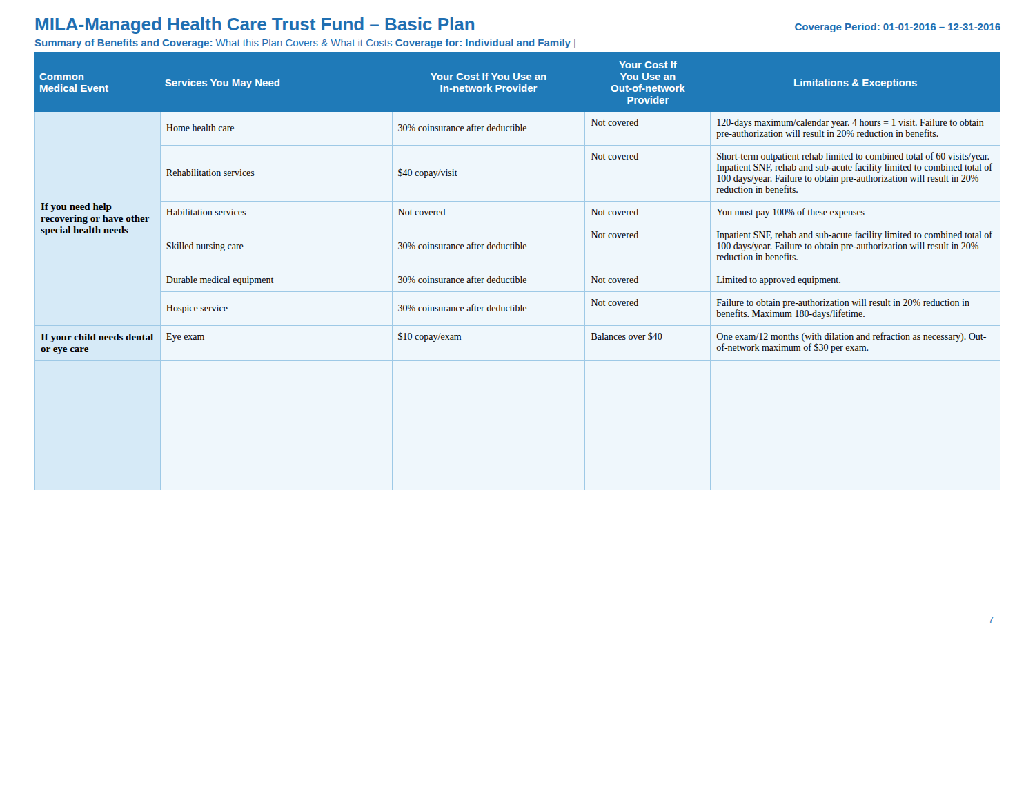MILA-Managed Health Care Trust Fund – Basic Plan
Coverage Period: 01-01-2016 – 12-31-2016
Summary of Benefits and Coverage: What this Plan Covers & What it Costs Coverage for: Individual and Family |
| Common Medical Event | Services You May Need | Your Cost If You Use an In-network Provider | Your Cost If You Use an Out-of-network Provider | Limitations & Exceptions |
| --- | --- | --- | --- | --- |
| If you need help recovering or have other special health needs | Home health care | 30% coinsurance after deductible | Not covered | 120-days maximum/calendar year. 4 hours = 1 visit. Failure to obtain pre-authorization will result in 20% reduction in benefits. |
| Rehabilitation services | $40 copay/visit | Not covered | Short-term outpatient rehab limited to combined total of 60 visits/year. Inpatient SNF, rehab and sub-acute facility limited to combined total of 100 days/year. Failure to obtain pre-authorization will result in 20% reduction in benefits. |
| Habilitation services | Not covered | Not covered | You must pay 100% of these expenses |
| Skilled nursing care | 30% coinsurance after deductible | Not covered | Inpatient SNF, rehab and sub-acute facility limited to combined total of 100 days/year. Failure to obtain pre-authorization will result in 20% reduction in benefits. |
| Durable medical equipment | 30% coinsurance after deductible | Not covered | Limited to approved equipment. |
| Hospice service | 30% coinsurance after deductible | Not covered | Failure to obtain pre-authorization will result in 20% reduction in benefits. Maximum 180-days/lifetime. |
| If your child needs dental or eye care | Eye exam | $10 copay/exam | Balances over $40 | One exam/12 months (with dilation and refraction as necessary). Out-of-network maximum of $30 per exam. |
7